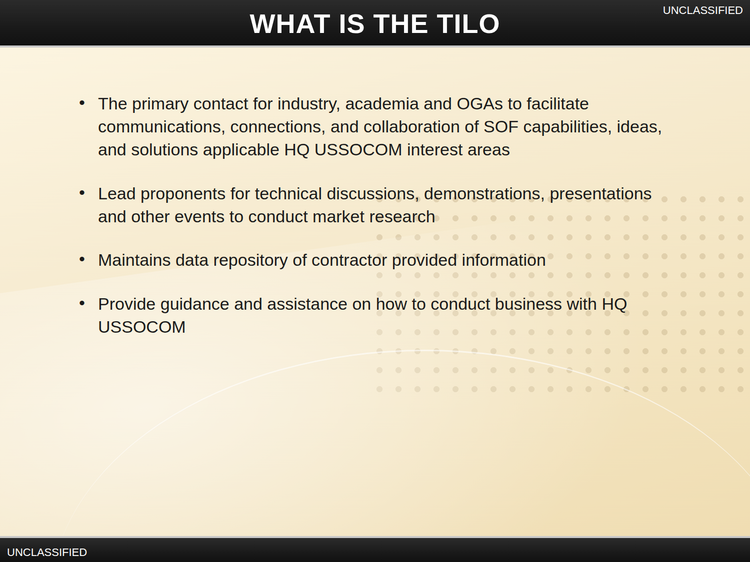UNCLASSIFIED
WHAT IS THE TILO
The primary contact for industry, academia and OGAs to facilitate communications, connections, and collaboration of SOF capabilities, ideas, and solutions applicable HQ USSOCOM interest areas
Lead proponents for technical discussions, demonstrations, presentations and other events to conduct market research
Maintains data repository of contractor provided information
Provide guidance and assistance on how to conduct business with HQ USSOCOM
UNCLASSIFIED